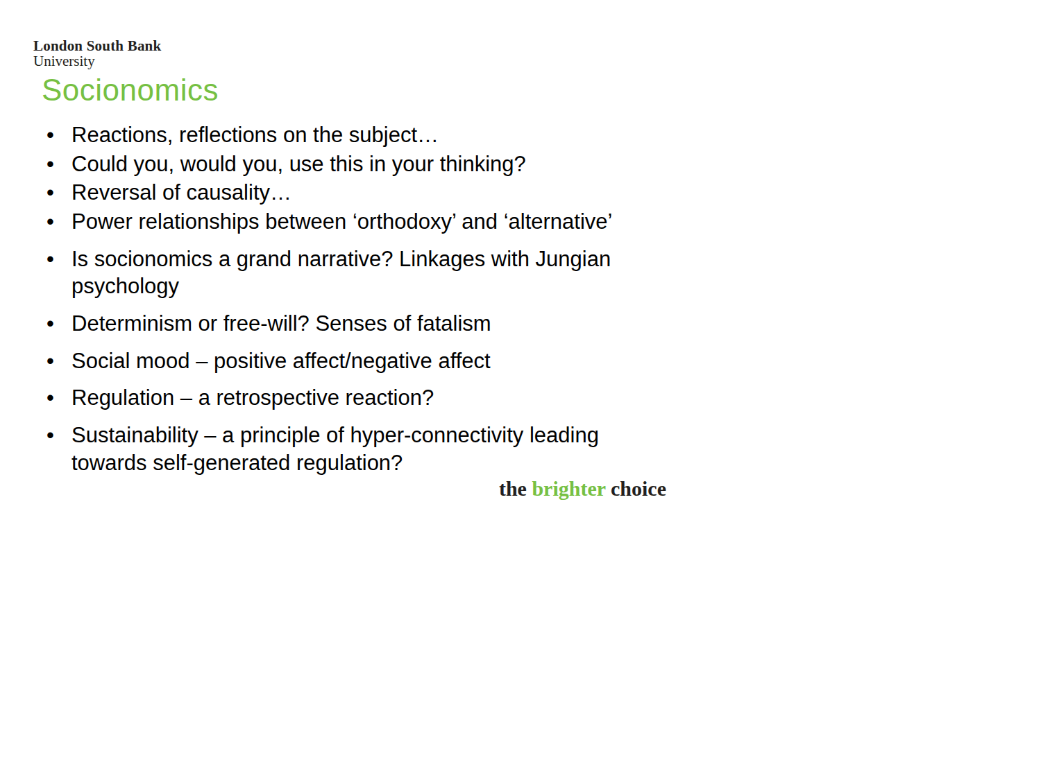London South Bank University
Socionomics
Reactions, reflections on the subject…
Could you, would you, use this in your thinking?
Reversal of causality…
Power relationships between ‘orthodoxy’ and ‘alternative’
Is socionomics a grand narrative? Linkages with Jungian psychology
Determinism or free-will? Senses of fatalism
Social mood – positive affect/negative affect
Regulation – a retrospective reaction?
Sustainability – a principle of hyper-connectivity leading towards self-generated regulation?
the brighter choice